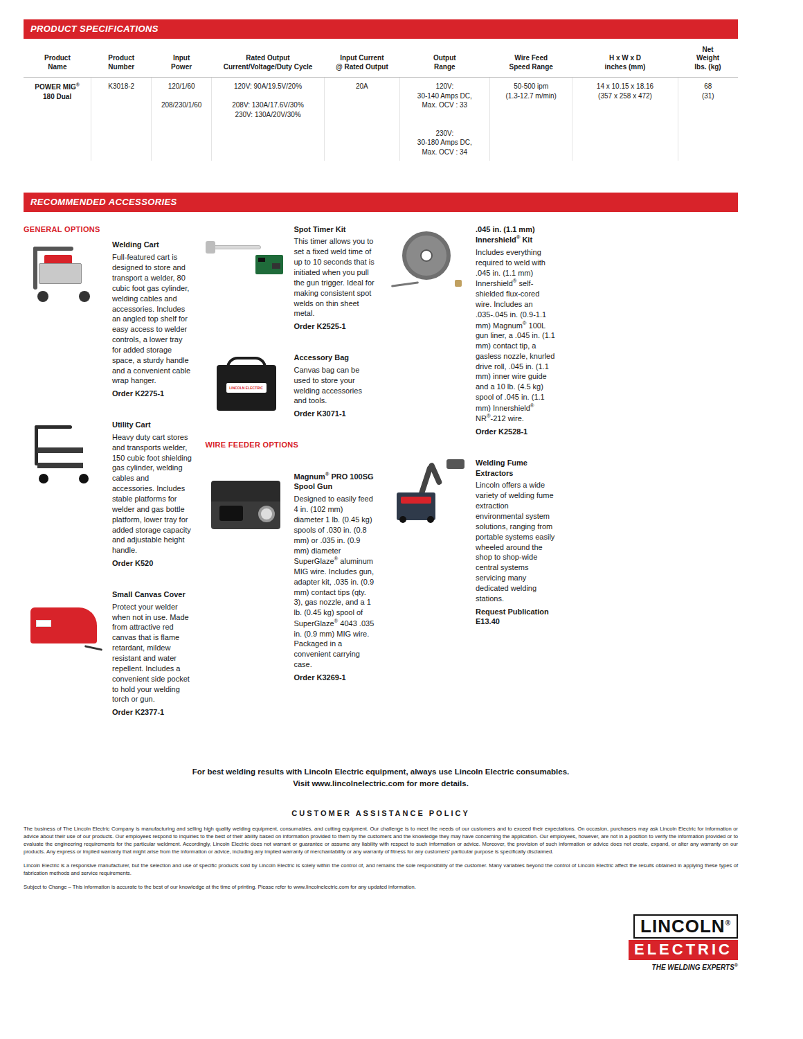Product Specifications
| Product Name | Product Number | Input Power | Rated Output Current/Voltage/Duty Cycle | Input Current @ Rated Output | Output Range | Wire Feed Speed Range | H x W x D inches (mm) | Net Weight lbs. (kg) |
| --- | --- | --- | --- | --- | --- | --- | --- | --- |
| POWER MIG ® 180 Dual | K3018-2 | 120/1/60 208/230/1/60 | 120V: 90A/19.5V/20% 208V: 130A/17.6V/30% 230V: 130A/20V/30% | 20A | 120V: 30-140 Amps DC, Max. OCV : 33 230V: 30-180 Amps DC, Max. OCV : 34 | 50-500 ipm (1.3-12.7 m/min) | 14 x 10.15 x 18.16 (357 x 258 x 472) | 68 (31) |
Recommended Accessories
General Options
Welding Cart
Full-featured cart is designed to store and transport a welder, 80 cubic foot gas cylinder, welding cables and accessories. Includes an angled top shelf for easy access to welder controls, a lower tray for added storage space, a sturdy handle and a convenient cable wrap hanger.
Order K2275-1
Utility Cart
Heavy duty cart stores and transports welder, 150 cubic foot shielding gas cylinder, welding cables and accessories. Includes stable platforms for welder and gas bottle platform, lower tray for added storage capacity and adjustable height handle.
Order K520
Small Canvas Cover
Protect your welder when not in use. Made from attractive red canvas that is flame retardant, mildew resistant and water repellent. Includes a convenient side pocket to hold your welding torch or gun.
Order K2377-1
Spot Timer Kit
This timer allows you to set a fixed weld time of up to 10 seconds that is initiated when you pull the gun trigger. Ideal for making consistent spot welds on thin sheet metal.
Order K2525-1
LINCOLN ELECTRIC
Accessory Bag
Canvas bag can be used to store your welding accessories and tools.
Order K3071-1
Wire Feeder Options
Magnum® PRO 100SG Spool Gun
Designed to easily feed 4 in. (102 mm) diameter 1 lb. (0.45 kg) spools of .030 in. (0.8 mm) or .035 in. (0.9 mm) diameter SuperGlaze® aluminum MIG wire. Includes gun, adapter kit, .035 in. (0.9 mm) contact tips (qty. 3), gas nozzle, and a 1 lb. (0.45 kg) spool of SuperGlaze® 4043 .035 in. (0.9 mm) MIG wire. Packaged in a convenient carrying case.
Order K3269-1
.045 in. (1.1 mm) Innershield® Kit
Includes everything required to weld with .045 in. (1.1 mm) Innershield® self-shielded flux-cored wire. Includes an .035-.045 in. (0.9-1.1 mm) Magnum® 100L gun liner, a .045 in. (1.1 mm) contact tip, a gasless nozzle, knurled drive roll, .045 in. (1.1 mm) inner wire guide and a 10 lb. (4.5 kg) spool of .045 in. (1.1 mm) Innershield® NR®-212 wire.
Order K2528-1
Welding Fume Extractors
Lincoln offers a wide variety of welding fume extraction environmental system solutions, ranging from portable systems easily wheeled around the shop to shop-wide central systems servicing many dedicated welding stations.
Request Publication E13.40
For best welding results with Lincoln Electric equipment, always use Lincoln Electric consumables.
Visit www.lincolnelectric.com for more details.
CUSTOMER ASSISTANCE POLICY
The business of The Lincoln Electric Company is manufacturing and selling high quality welding equipment, consumables, and cutting equipment. Our challenge is to meet the needs of our customers and to exceed their expectations. On occasion, purchasers may ask Lincoln Electric for information or advice about their use of our products. Our employees respond to inquiries to the best of their ability based on information provided to them by the customers and the knowledge they may have concerning the application. Our employees, however, are not in a position to verify the information provided or to evaluate the engineering requirements for the particular weldment. Accordingly, Lincoln Electric does not warrant or guarantee or assume any liability with respect to such information or advice. Moreover, the provision of such information or advice does not create, expand, or alter any warranty on our products. Any express or implied warranty that might arise from the information or advice, including any implied warranty of merchantability or any warranty of fitness for any customers’ particular purpose is specifically disclaimed.
Lincoln Electric is a responsive manufacturer, but the selection and use of specific products sold by Lincoln Electric is solely within the control of, and remains the sole responsibility of the customer. Many variables beyond the control of Lincoln Electric affect the results obtained in applying these types of fabrication methods and service requirements.
Subject to Change – This information is accurate to the best of our knowledge at the time of printing. Please refer to www.lincolnelectric.com for any updated information.
LINCOLN® ELECTRIC THE WELDING EXPERTS®